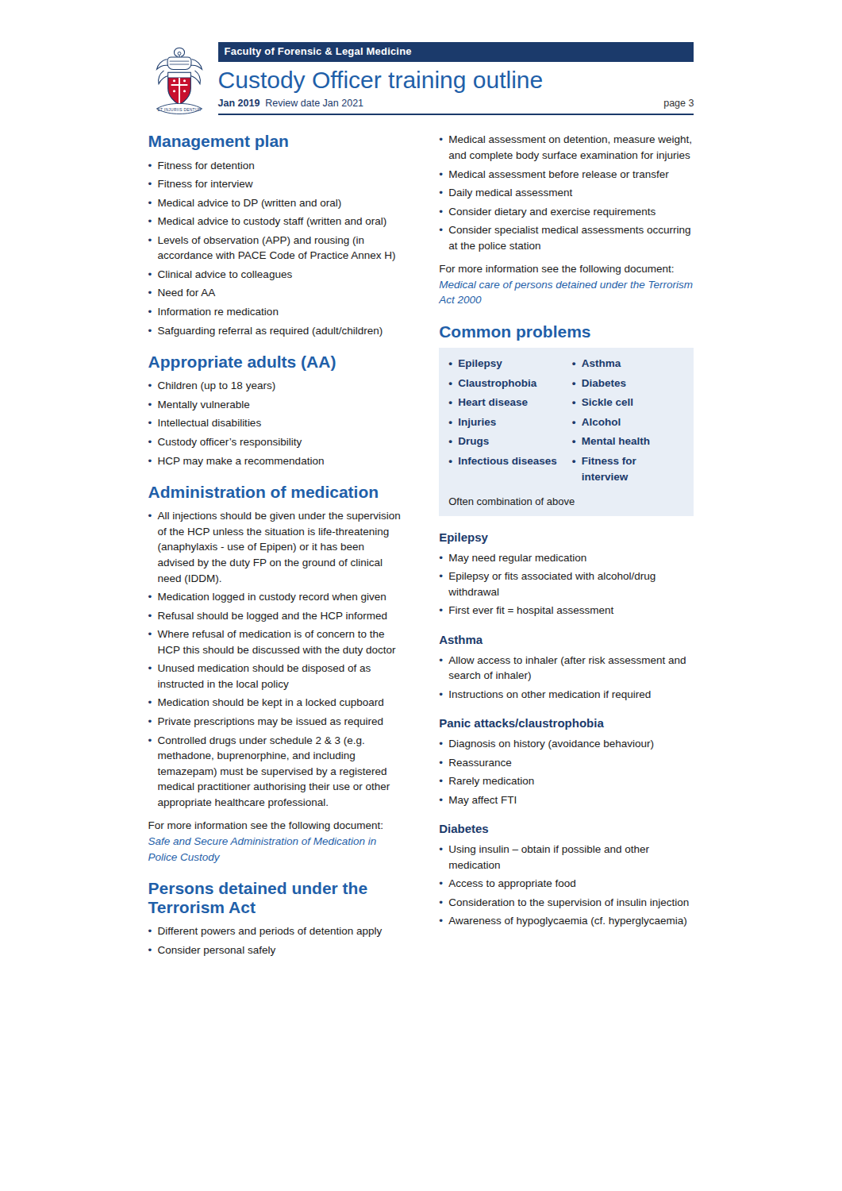ET INJURIIS DENTUR
Faculty of Forensic & Legal Medicine
Custody Officer training outline
Jan 2019 Review date Jan 2021
page 3
Management plan
Fitness for detention
Fitness for interview
Medical advice to DP (written and oral)
Medical advice to custody staff (written and oral)
Levels of observation (APP) and rousing (in accordance with PACE Code of Practice Annex H)
Clinical advice to colleagues
Need for AA
Information re medication
Safguarding referral as required (adult/children)
Appropriate adults (AA)
Children (up to 18 years)
Mentally vulnerable
Intellectual disabilities
Custody officer’s responsibility
HCP may make a recommendation
Administration of medication
All injections should be given under the supervision of the HCP unless the situation is life-threatening (anaphylaxis - use of Epipen) or it has been advised by the duty FP on the ground of clinical need (IDDM).
Medication logged in custody record when given
Refusal should be logged and the HCP informed
Where refusal of medication is of concern to the HCP this should be discussed with the duty doctor
Unused medication should be disposed of as instructed in the local policy
Medication should be kept in a locked cupboard
Private prescriptions may be issued as required
Controlled drugs under schedule 2 & 3 (e.g. methadone, buprenorphine, and including temazepam) must be supervised by a registered medical practitioner authorising their use or other appropriate healthcare professional.
For more information see the following document:
Safe and Secure Administration of Medication in Police Custody
Persons detained under the Terrorism Act
Different powers and periods of detention apply
Consider personal safely
Medical assessment on detention, measure weight, and complete body surface examination for injuries
Medical assessment before release or transfer
Daily medical assessment
Consider dietary and exercise requirements
Consider specialist medical assessments occurring at the police station
For more information see the following document:
Medical care of persons detained under the Terrorism Act 2000
Common problems
Epilepsy
Claustrophobia
Heart disease
Injuries
Drugs
Infectious diseases
Asthma
Diabetes
Sickle cell
Alcohol
Mental health
Fitness for interview
Often combination of above
Epilepsy
May need regular medication
Epilepsy or fits associated with alcohol/drug withdrawal
First ever fit = hospital assessment
Asthma
Allow access to inhaler (after risk assessment and search of inhaler)
Instructions on other medication if required
Panic attacks/claustrophobia
Diagnosis on history (avoidance behaviour)
Reassurance
Rarely medication
May affect FTI
Diabetes
Using insulin – obtain if possible and other medication
Access to appropriate food
Consideration to the supervision of insulin injection
Awareness of hypoglycaemia (cf. hyperglycaemia)